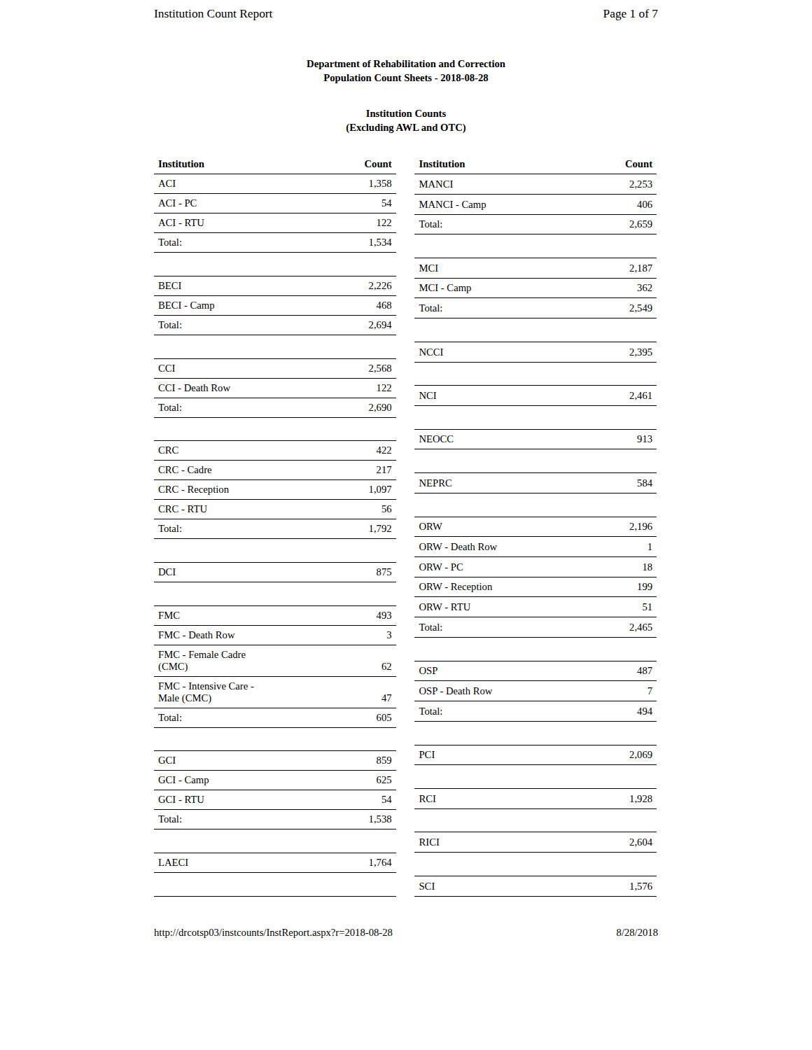Institution Count Report
Page 1 of 7
Department of Rehabilitation and Correction
Population Count Sheets - 2018-08-28
Institution Counts
(Excluding AWL and OTC)
| Institution | Count |
| --- | --- |
| ACI | 1,358 |
| ACI - PC | 54 |
| ACI - RTU | 122 |
| Total: | 1,534 |
| BECI | 2,226 |
| BECI - Camp | 468 |
| Total: | 2,694 |
| CCI | 2,568 |
| CCI - Death Row | 122 |
| Total: | 2,690 |
| CRC | 422 |
| CRC - Cadre | 217 |
| CRC - Reception | 1,097 |
| CRC - RTU | 56 |
| Total: | 1,792 |
| DCI | 875 |
| FMC | 493 |
| FMC - Death Row | 3 |
| FMC - Female Cadre (CMC) | 62 |
| FMC - Intensive Care - Male (CMC) | 47 |
| Total: | 605 |
| GCI | 859 |
| GCI - Camp | 625 |
| GCI - RTU | 54 |
| Total: | 1,538 |
| LAECI | 1,764 |
| Institution | Count |
| --- | --- |
| MANCI | 2,253 |
| MANCI - Camp | 406 |
| Total: | 2,659 |
| MCI | 2,187 |
| MCI - Camp | 362 |
| Total: | 2,549 |
| NCCI | 2,395 |
| NCI | 2,461 |
| NEOCC | 913 |
| NEPRC | 584 |
| ORW | 2,196 |
| ORW - Death Row | 1 |
| ORW - PC | 18 |
| ORW - Reception | 199 |
| ORW - RTU | 51 |
| Total: | 2,465 |
| OSP | 487 |
| OSP - Death Row | 7 |
| Total: | 494 |
| PCI | 2,069 |
| RCI | 1,928 |
| RICI | 2,604 |
| SCI | 1,576 |
http://drcotsp03/instcounts/InstReport.aspx?r=2018-08-28
8/28/2018